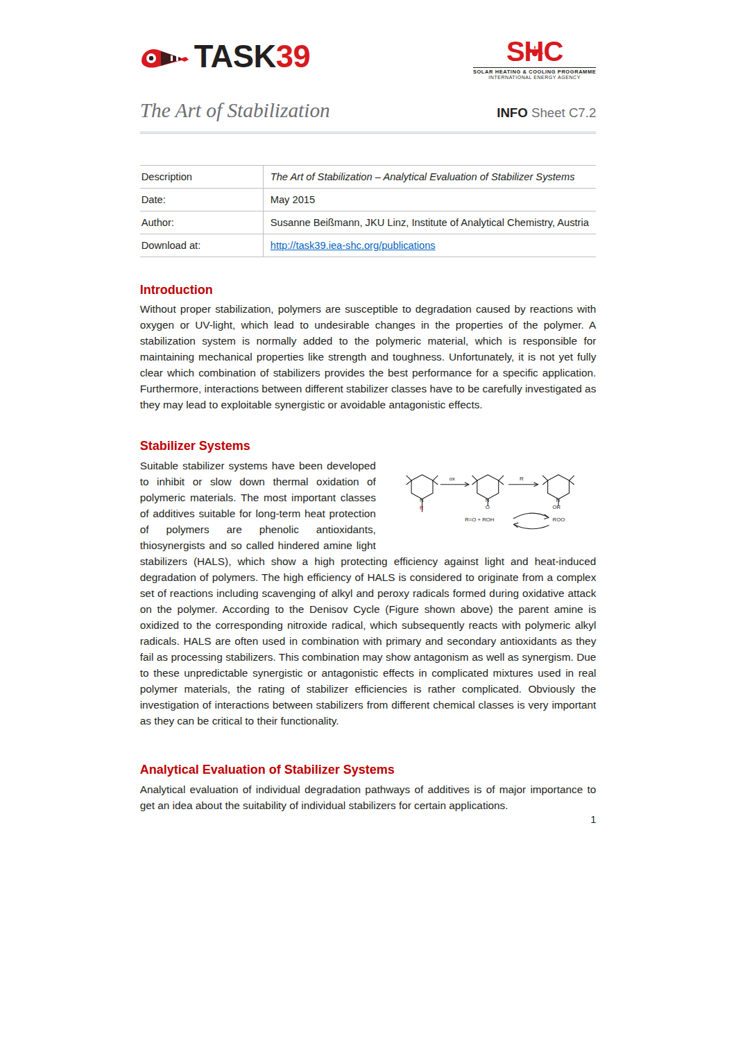TASK39
SHC
SOLAR HEATING & COOLING PROGRAMME
INTERNATIONAL ENERGY AGENCY
The Art of Stabilization
INFO Sheet C7.2
| Description | The Art of Stabilization – Analytical Evaluation of Stabilizer Systems |
| Date: | May 2015 |
| Author: | Susanne Beißmann, JKU Linz, Institute of Analytical Chemistry, Austria |
| Download at: | http://task39.iea-shc.org/publications |
Introduction
Without proper stabilization, polymers are susceptible to degradation caused by reactions with oxygen or UV-light, which lead to undesirable changes in the properties of the polymer. A stabilization system is normally added to the polymeric material, which is responsible for maintaining mechanical properties like strength and toughness. Unfortunately, it is not yet fully clear which combination of stabilizers provides the best performance for a specific application. Furthermore, interactions between different stabilizer classes have to be carefully investigated as they may lead to exploitable synergistic or avoidable antagonistic effects.
Stabilizer Systems
N R N O. N OR ox R. R=O + ROH ROO.
Suitable stabilizer systems have been developed to inhibit or slow down thermal oxidation of polymeric materials. The most important classes of additives suitable for long-term heat protection of polymers are phenolic antioxidants, thiosynergists and so called hindered amine light stabilizers (HALS), which show a high protecting efficiency against light and heat-induced degradation of polymers. The high efficiency of HALS is considered to originate from a complex set of reactions including scavenging of alkyl and peroxy radicals formed during oxidative attack on the polymer. According to the Denisov Cycle (Figure shown above) the parent amine is oxidized to the corresponding nitroxide radical, which subsequently reacts with polymeric alkyl radicals. HALS are often used in combination with primary and secondary antioxidants as they fail as processing stabilizers. This combination may show antagonism as well as synergism. Due to these unpredictable synergistic or antagonistic effects in complicated mixtures used in real polymer materials, the rating of stabilizer efficiencies is rather complicated. Obviously the investigation of interactions between stabilizers from different chemical classes is very important as they can be critical to their functionality.
Analytical Evaluation of Stabilizer Systems
Analytical evaluation of individual degradation pathways of additives is of major importance to get an idea about the suitability of individual stabilizers for certain applications.
1